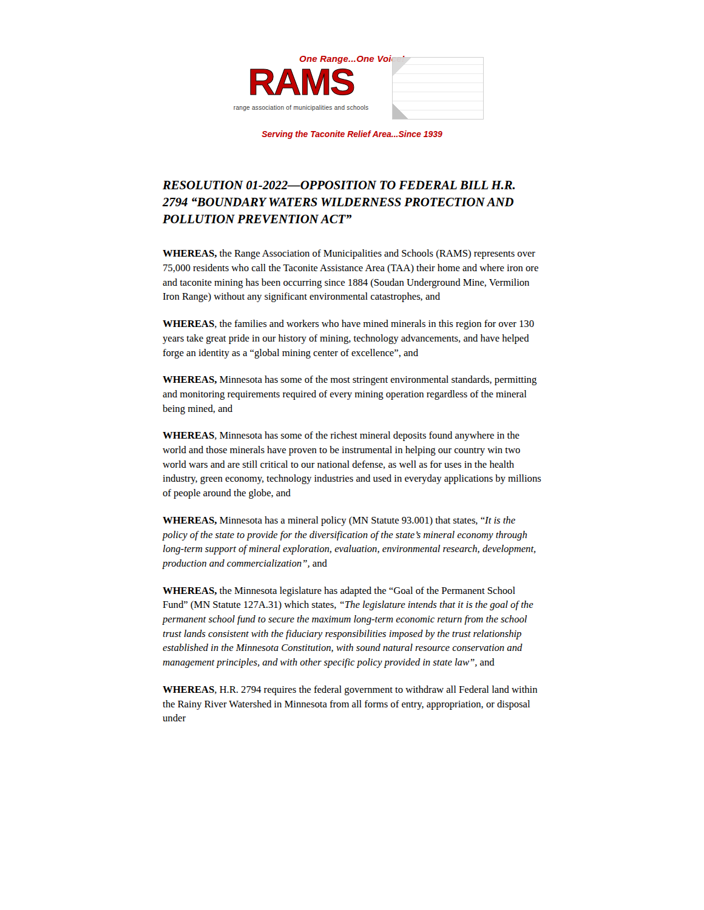One Range...One Voice!
RAMS
range association of municipalities and schools
Serving the Taconite Relief Area...Since 1939
RESOLUTION 01-2022—OPPOSITION TO FEDERAL BILL H.R. 2794 “BOUNDARY WATERS WILDERNESS PROTECTION AND POLLUTION PREVENTION ACT”
WHEREAS, the Range Association of Municipalities and Schools (RAMS) represents over 75,000 residents who call the Taconite Assistance Area (TAA) their home and where iron ore and taconite mining has been occurring since 1884 (Soudan Underground Mine, Vermilion Iron Range) without any significant environmental catastrophes, and
WHEREAS, the families and workers who have mined minerals in this region for over 130 years take great pride in our history of mining, technology advancements, and have helped forge an identity as a “global mining center of excellence”, and
WHEREAS, Minnesota has some of the most stringent environmental standards, permitting and monitoring requirements required of every mining operation regardless of the mineral being mined, and
WHEREAS, Minnesota has some of the richest mineral deposits found anywhere in the world and those minerals have proven to be instrumental in helping our country win two world wars and are still critical to our national defense, as well as for uses in the health industry, green economy, technology industries and used in everyday applications by millions of people around the globe, and
WHEREAS, Minnesota has a mineral policy (MN Statute 93.001) that states, “It is the policy of the state to provide for the diversification of the state’s mineral economy through long-term support of mineral exploration, evaluation, environmental research, development, production and commercialization”, and
WHEREAS, the Minnesota legislature has adapted the “Goal of the Permanent School Fund” (MN Statute 127A.31) which states, “The legislature intends that it is the goal of the permanent school fund to secure the maximum long-term economic return from the school trust lands consistent with the fiduciary responsibilities imposed by the trust relationship established in the Minnesota Constitution, with sound natural resource conservation and management principles, and with other specific policy provided in state law”, and
WHEREAS, H.R. 2794 requires the federal government to withdraw all Federal land within the Rainy River Watershed in Minnesota from all forms of entry, appropriation, or disposal under